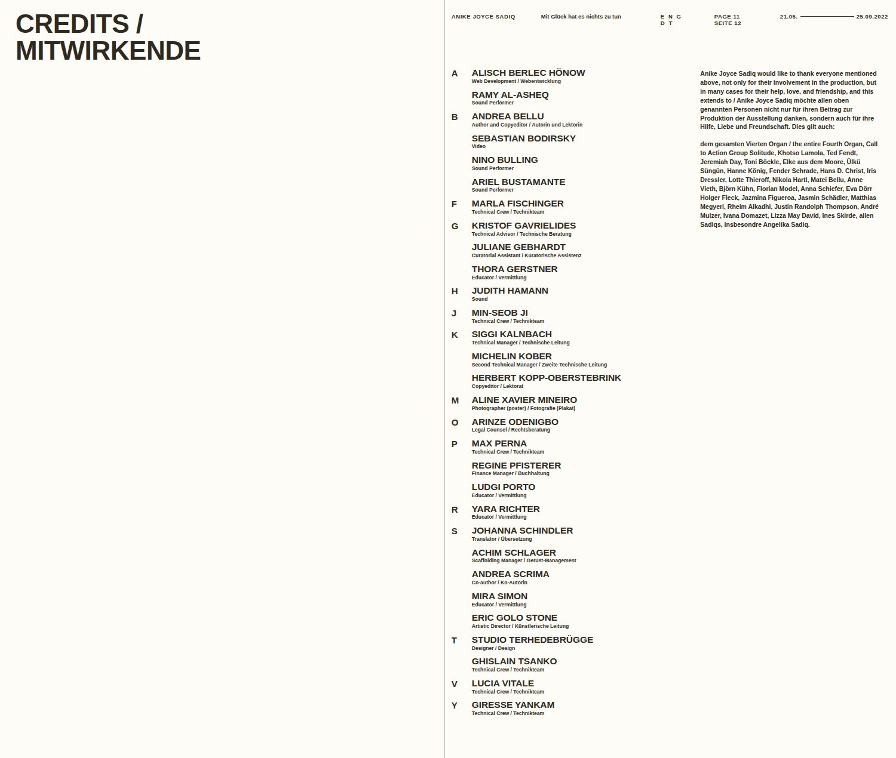Anike Joyce Sadiq
Mit Glück hat es nichts zu tun
E N G D T
Page 11 Seite 12
21.05. 25.09.2022
Credits /
Mitwirkende
A
Alisch Berlec Hönow
Web Development / Webentwicklung
A
Ramy Al-Asheq
Sound Performer
B
Andrea Bellu
Author and Copyeditor / Autorin und Lektorin
B
Sebastian Bodirsky
Video
B
Nino Bulling
Sound Performer
B
Ariel Bustamante
Sound Performer
F
Marla Fischinger
Technical Crew / Technikteam
G
Kristof Gavrielides
Technical Advisor / Technische Beratung
G
Juliane Gebhardt
Curatorial Assistant / Kuratorische Assistenz
G
Thora Gerstner
Educator / Vermittlung
H
Judith Hamann
Sound
J
Min-Seob Ji
Technical Crew / Technikteam
K
Siggi Kalnbach
Technical Manager / Technische Leitung
K
Michelin Kober
Second Technical Manager / Zweite Technische Leitung
K
Herbert Kopp-Oberstebrink
Copyeditor / Lektorat
M
Aline Xavier Mineiro
Photographer (poster) / Fotografie (Plakat)
O
Arinze Odenigbo
Legal Counsel / Rechtsberatung
P
Max Perna
Technical Crew / Technikteam
P
Regine Pfisterer
Finance Manager / Buchhaltung
P
Ludgi Porto
Educator / Vermittlung
R
Yara Richter
Educator / Vermittlung
S
Johanna Schindler
Translator / Übersetzung
S
Achim Schlager
Scaffolding Manager / Gerüst-Management
S
Andrea Scrima
Co-author / Ko-Autorin
S
Mira Simon
Educator / Vermittlung
S
Eric Golo Stone
Artistic Director / Künstlerische Leitung
T
Studio Terhedebrügge
Designer / Design
T
Ghislain Tsanko
Technical Crew / Technikteam
V
Lucia Vitale
Technical Crew / Technikteam
Y
Giresse Yankam
Technical Crew / Technikteam
Anike Joyce Sadiq would like to thank everyone mentioned above, not only for their involvement in the production, but in many cases for their help, love, and friendship, and this extends to / Anike Joyce Sadiq möchte allen oben genannten Personen nicht nur für ihren Beitrag zur Produktion der Ausstellung danken, sondern auch für ihre Hilfe, Liebe und Freundschaft. Dies gilt auch:
dem gesamten Vierten Organ / the entire Fourth Organ, Call to Action Group Solitude, Khotso Lamola, Ted Fendt, Jeremiah Day, Toni Böckle, Elke aus dem Moore, Ülkü Süngün, Hanne König, Fender Schrade, Hans D. Christ, Iris Dressler, Lotte Thieroff, Nikola Hartl, Matei Bellu, Anne Vieth, Björn Kühn, Florian Model, Anna Schiefer, Eva Dörr Holger Fleck, Jazmina Figueroa, Jasmin Schädler, Matthias Megyeri, Rheim Alkadhi, Justin Randolph Thompson, André Mulzer, Ivana Domazet, Lizza May David, Ines Skirde, allen Sadiqs, insbesondre Angelika Sadiq.